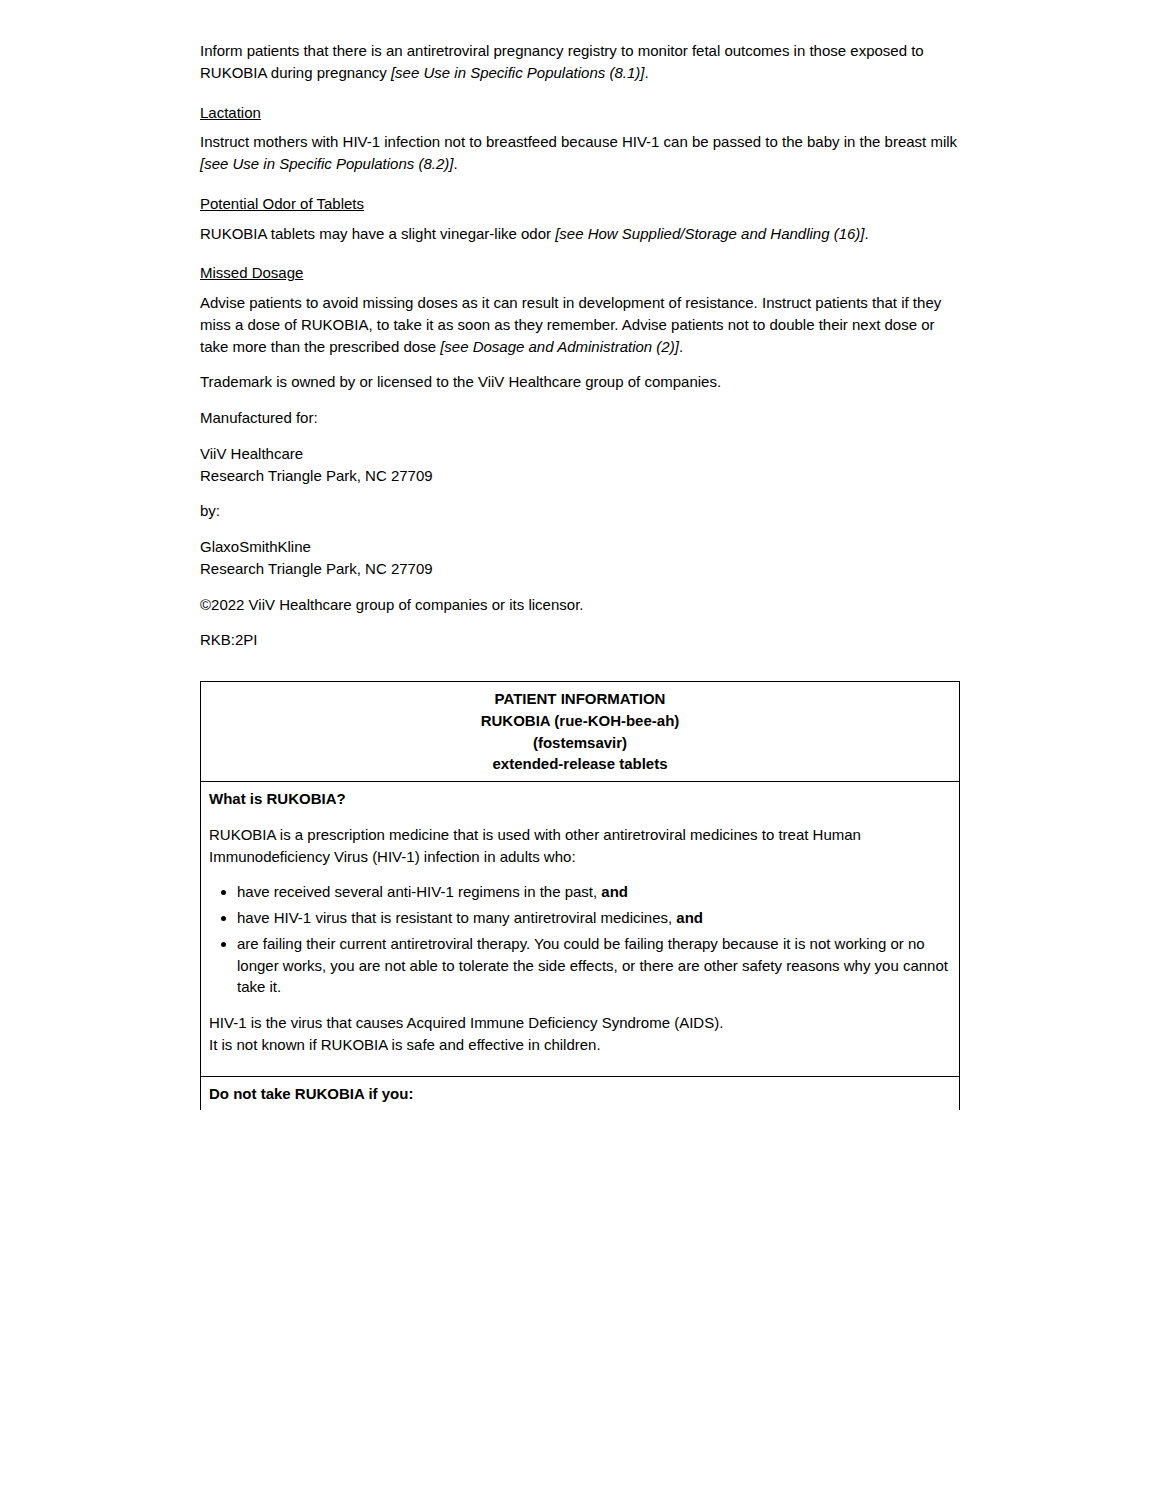Inform patients that there is an antiretroviral pregnancy registry to monitor fetal outcomes in those exposed to RUKOBIA during pregnancy [see Use in Specific Populations (8.1)].
Lactation
Instruct mothers with HIV-1 infection not to breastfeed because HIV-1 can be passed to the baby in the breast milk [see Use in Specific Populations (8.2)].
Potential Odor of Tablets
RUKOBIA tablets may have a slight vinegar-like odor [see How Supplied/Storage and Handling (16)].
Missed Dosage
Advise patients to avoid missing doses as it can result in development of resistance. Instruct patients that if they miss a dose of RUKOBIA, to take it as soon as they remember. Advise patients not to double their next dose or take more than the prescribed dose [see Dosage and Administration (2)].
Trademark is owned by or licensed to the ViiV Healthcare group of companies.
Manufactured for:
ViiV Healthcare
Research Triangle Park, NC 27709
by:
GlaxoSmithKline
Research Triangle Park, NC 27709
©2022 ViiV Healthcare group of companies or its licensor.
RKB:2PI
| PATIENT INFORMATION RUKOBIA (rue-KOH-bee-ah) (fostemsavir) extended-release tablets |
| What is RUKOBIA? RUKOBIA is a prescription medicine that is used with other antiretroviral medicines to treat Human Immunodeficiency Virus (HIV-1) infection in adults who: have received several anti-HIV-1 regimens in the past, and have HIV-1 virus that is resistant to many antiretroviral medicines, and are failing their current antiretroviral therapy. You could be failing therapy because it is not working or no longer works, you are not able to tolerate the side effects, or there are other safety reasons why you cannot take it. HIV-1 is the virus that causes Acquired Immune Deficiency Syndrome (AIDS). It is not known if RUKOBIA is safe and effective in children. |
| Do not take RUKOBIA if you: |